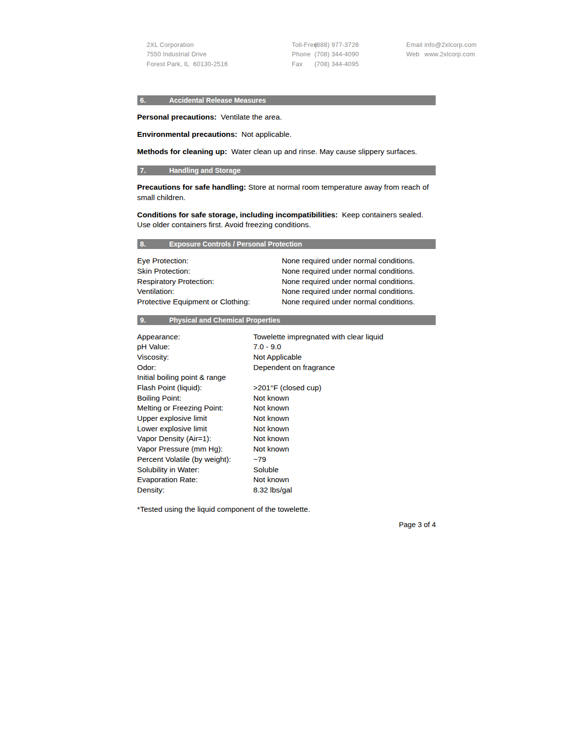2XL Corporation
7550 Industrial Drive
Forest Park, IL 60130-2516
Toll-Free(888) 977-3726
Phone(708) 344-4090
Fax(708) 344-4095
Emailinfo@2xlcorp.com
Webwww.2xlcorp.com
6. Accidental Release Measures
Personal precautions: Ventilate the area.
Environmental precautions: Not applicable.
Methods for cleaning up: Water clean up and rinse. May cause slippery surfaces.
7. Handling and Storage
Precautions for safe handling: Store at normal room temperature away from reach of small children.
Conditions for safe storage, including incompatibilities: Keep containers sealed. Use older containers first. Avoid freezing conditions.
8. Exposure Controls / Personal Protection
Eye Protection:
None required under normal conditions.
Skin Protection:
None required under normal conditions.
Respiratory Protection:
None required under normal conditions.
Ventilation:
None required under normal conditions.
Protective Equipment or Clothing:
None required under normal conditions.
9. Physical and Chemical Properties
Appearance:
Towelette impregnated with clear liquid
pH Value:
7.0 - 9.0
Viscosity:
Not Applicable
Odor:
Dependent on fragrance
Initial boiling point & range
Flash Point (liquid):
>201°F (closed cup)
Boiling Point:
Not known
Melting or Freezing Point:
Not known
Upper explosive limit
Not known
Lower explosive limit
Not known
Vapor Density (Air=1):
Not known
Vapor Pressure (mm Hg):
Not known
Percent Volatile (by weight):
~79
Solubility in Water:
Soluble
Evaporation Rate:
Not known
Density:
8.32 lbs/gal
*Tested using the liquid component of the towelette.
Page 3 of 4